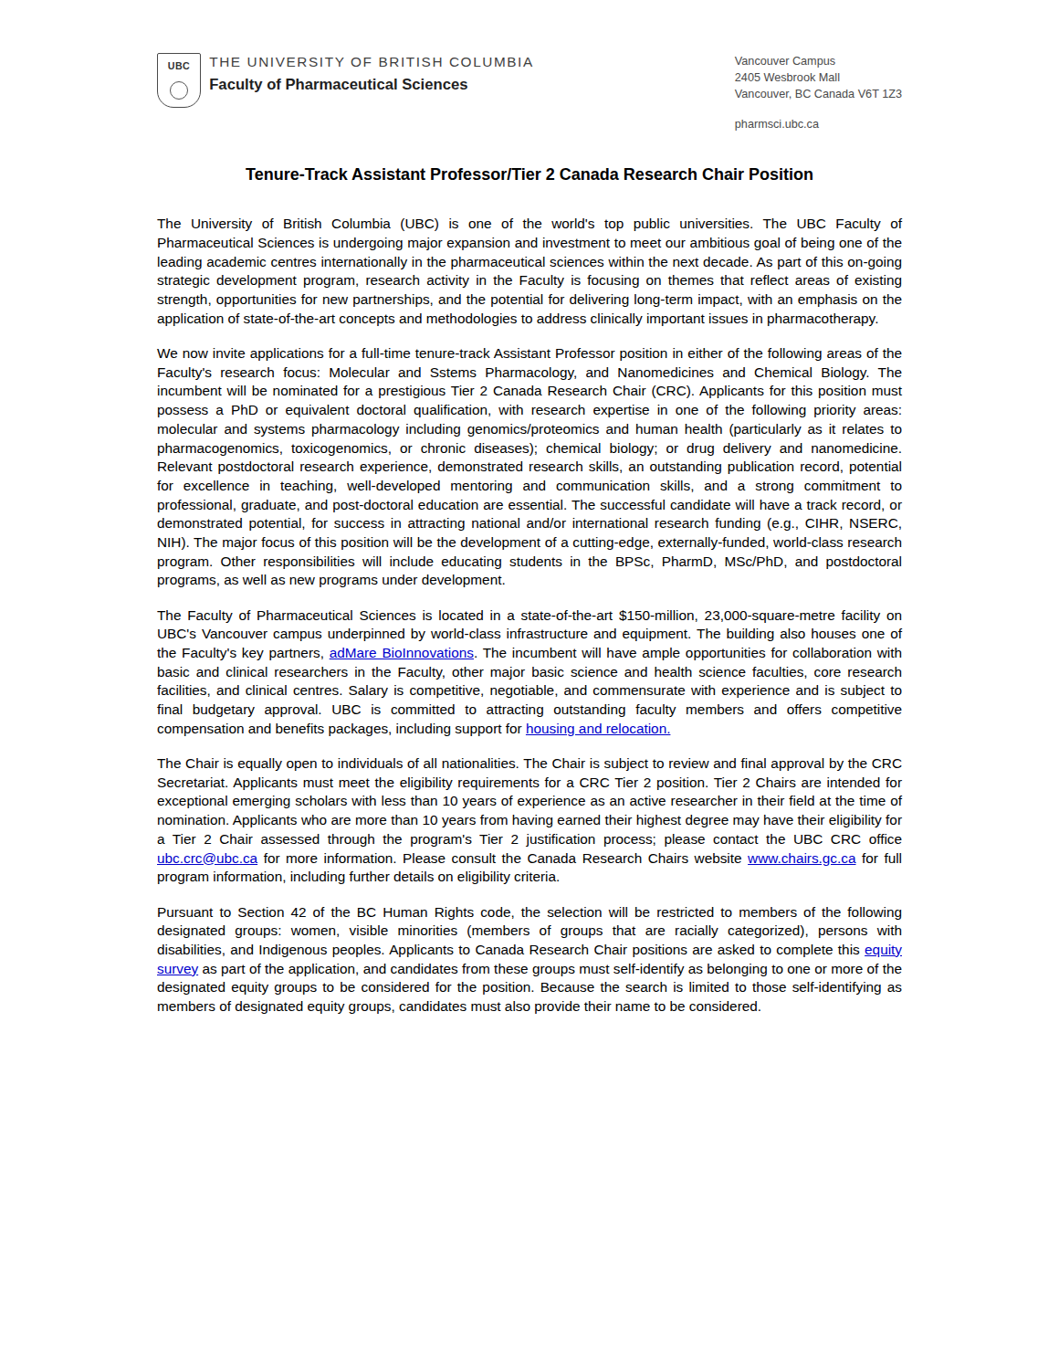The University of British Columbia
Faculty of Pharmaceutical Sciences
Vancouver Campus
2405 Wesbrook Mall
Vancouver, BC Canada V6T 1Z3
pharmsci.ubc.ca
Tenure-Track Assistant Professor/Tier 2 Canada Research Chair Position
The University of British Columbia (UBC) is one of the world's top public universities. The UBC Faculty of Pharmaceutical Sciences is undergoing major expansion and investment to meet our ambitious goal of being one of the leading academic centres internationally in the pharmaceutical sciences within the next decade. As part of this on-going strategic development program, research activity in the Faculty is focusing on themes that reflect areas of existing strength, opportunities for new partnerships, and the potential for delivering long-term impact, with an emphasis on the application of state-of-the-art concepts and methodologies to address clinically important issues in pharmacotherapy.
We now invite applications for a full-time tenure-track Assistant Professor position in either of the following areas of the Faculty's research focus: Molecular and Sstems Pharmacology, and Nanomedicines and Chemical Biology. The incumbent will be nominated for a prestigious Tier 2 Canada Research Chair (CRC). Applicants for this position must possess a PhD or equivalent doctoral qualification, with research expertise in one of the following priority areas: molecular and systems pharmacology including genomics/proteomics and human health (particularly as it relates to pharmacogenomics, toxicogenomics, or chronic diseases); chemical biology; or drug delivery and nanomedicine. Relevant postdoctoral research experience, demonstrated research skills, an outstanding publication record, potential for excellence in teaching, well-developed mentoring and communication skills, and a strong commitment to professional, graduate, and post-doctoral education are essential. The successful candidate will have a track record, or demonstrated potential, for success in attracting national and/or international research funding (e.g., CIHR, NSERC, NIH). The major focus of this position will be the development of a cutting-edge, externally-funded, world-class research program. Other responsibilities will include educating students in the BPSc, PharmD, MSc/PhD, and postdoctoral programs, as well as new programs under development.
The Faculty of Pharmaceutical Sciences is located in a state-of-the-art $150-million, 23,000-square-metre facility on UBC's Vancouver campus underpinned by world-class infrastructure and equipment. The building also houses one of the Faculty's key partners, adMare BioInnovations. The incumbent will have ample opportunities for collaboration with basic and clinical researchers in the Faculty, other major basic science and health science faculties, core research facilities, and clinical centres. Salary is competitive, negotiable, and commensurate with experience and is subject to final budgetary approval. UBC is committed to attracting outstanding faculty members and offers competitive compensation and benefits packages, including support for housing and relocation.
The Chair is equally open to individuals of all nationalities. The Chair is subject to review and final approval by the CRC Secretariat. Applicants must meet the eligibility requirements for a CRC Tier 2 position. Tier 2 Chairs are intended for exceptional emerging scholars with less than 10 years of experience as an active researcher in their field at the time of nomination. Applicants who are more than 10 years from having earned their highest degree may have their eligibility for a Tier 2 Chair assessed through the program's Tier 2 justification process; please contact the UBC CRC office ubc.crc@ubc.ca for more information. Please consult the Canada Research Chairs website www.chairs.gc.ca for full program information, including further details on eligibility criteria.
Pursuant to Section 42 of the BC Human Rights code, the selection will be restricted to members of the following designated groups: women, visible minorities (members of groups that are racially categorized), persons with disabilities, and Indigenous peoples. Applicants to Canada Research Chair positions are asked to complete this equity survey as part of the application, and candidates from these groups must self-identify as belonging to one or more of the designated equity groups to be considered for the position. Because the search is limited to those self-identifying as members of designated equity groups, candidates must also provide their name to be considered.